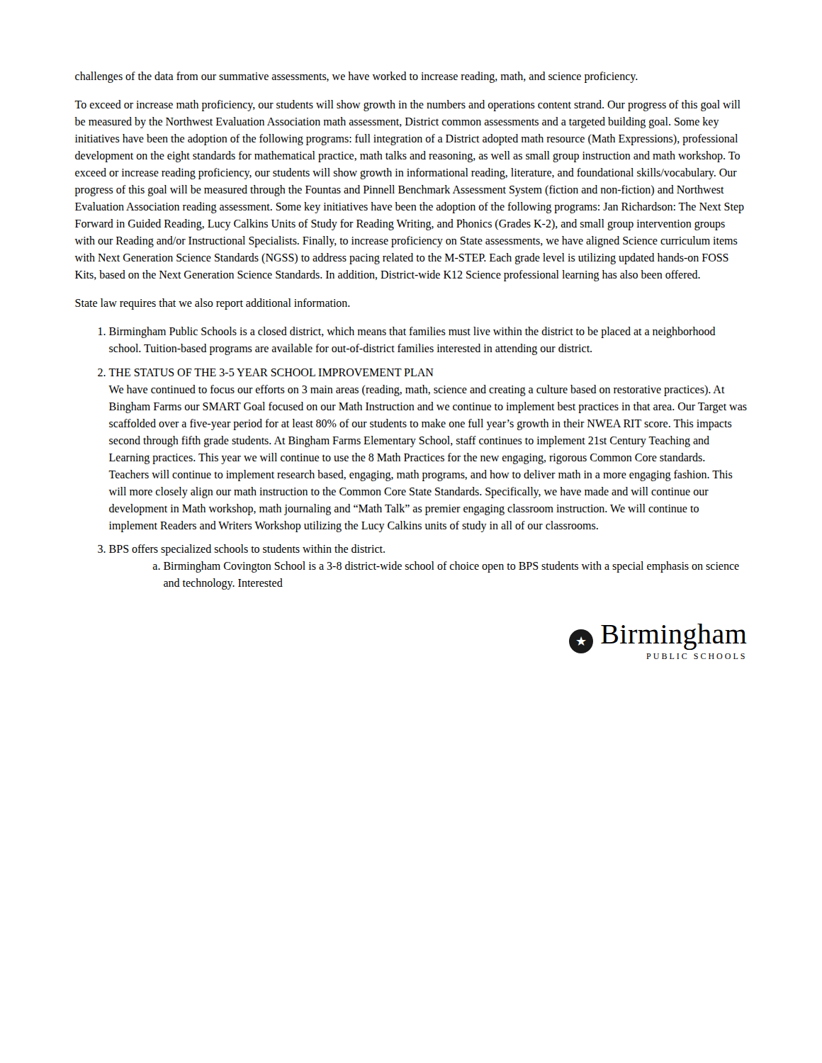challenges of the data from our summative assessments, we have worked to increase reading, math, and science proficiency.
To exceed or increase math proficiency, our students will show growth in the numbers and operations content strand. Our progress of this goal will be measured by the Northwest Evaluation Association math assessment, District common assessments and a targeted building goal. Some key initiatives have been the adoption of the following programs: full integration of a District adopted math resource (Math Expressions), professional development on the eight standards for mathematical practice, math talks and reasoning, as well as small group instruction and math workshop. To exceed or increase reading proficiency, our students will show growth in informational reading, literature, and foundational skills/vocabulary. Our progress of this goal will be measured through the Fountas and Pinnell Benchmark Assessment System (fiction and non-fiction) and Northwest Evaluation Association reading assessment. Some key initiatives have been the adoption of the following programs: Jan Richardson: The Next Step Forward in Guided Reading, Lucy Calkins Units of Study for Reading Writing, and Phonics (Grades K-2), and small group intervention groups with our Reading and/or Instructional Specialists. Finally, to increase proficiency on State assessments, we have aligned Science curriculum items with Next Generation Science Standards (NGSS) to address pacing related to the M-STEP. Each grade level is utilizing updated hands-on FOSS Kits, based on the Next Generation Science Standards. In addition, District-wide K12 Science professional learning has also been offered.
State law requires that we also report additional information.
Birmingham Public Schools is a closed district, which means that families must live within the district to be placed at a neighborhood school. Tuition-based programs are available for out-of-district families interested in attending our district.
THE STATUS OF THE 3-5 YEAR SCHOOL IMPROVEMENT PLAN
We have continued to focus our efforts on 3 main areas (reading, math, science and creating a culture based on restorative practices). At Bingham Farms our SMART Goal focused on our Math Instruction and we continue to implement best practices in that area. Our Target was scaffolded over a five-year period for at least 80% of our students to make one full year’s growth in their NWEA RIT score. This impacts second through fifth grade students. At Bingham Farms Elementary School, staff continues to implement 21st Century Teaching and Learning practices. This year we will continue to use the 8 Math Practices for the new engaging, rigorous Common Core standards. Teachers will continue to implement research based, engaging, math programs, and how to deliver math in a more engaging fashion. This will more closely align our math instruction to the Common Core State Standards. Specifically, we have made and will continue our development in Math workshop, math journaling and “Math Talk” as premier engaging classroom instruction. We will continue to implement Readers and Writers Workshop utilizing the Lucy Calkins units of study in all of our classrooms.
BPS offers specialized schools to students within the district.
Birmingham Covington School is a 3-8 district-wide school of choice open to BPS students with a special emphasis on science and technology. Interested
★
Birmingham
PUBLIC SCHOOLS